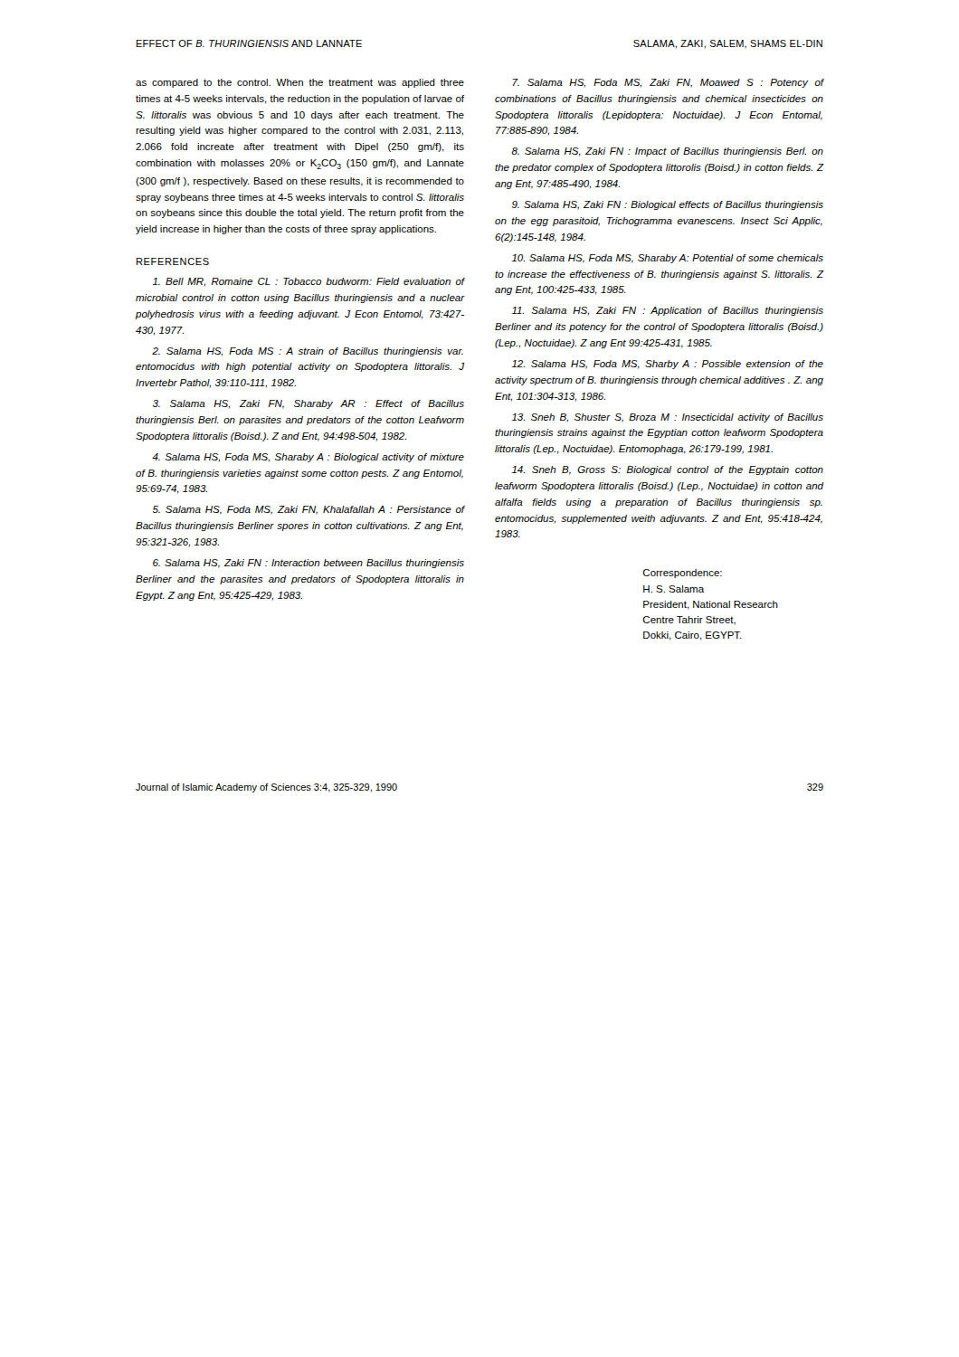EFFECT OF B. THURINGIENSIS AND LANNATE SALAMA, ZAKI, SALEM, SHAMS EL-DIN
as compared to the control. When the treatment was applied three times at 4-5 weeks intervals, the reduction in the population of larvae of S. littoralis was obvious 5 and 10 days after each treatment. The resulting yield was higher compared to the control with 2.031, 2.113, 2.066 fold increate after treatment with Dipel (250 gm/f), its combination with molasses 20% or K2CO3 (150 gm/f), and Lannate (300 gm/f ), respectively. Based on these results, it is recommended to spray soybeans three times at 4-5 weeks intervals to control S. littoralis on soybeans since this double the total yield. The return profit from the yield increase in higher than the costs of three spray applications.
REFERENCES
1. Bell MR, Romaine CL : Tobacco budworm: Field evaluation of microbial control in cotton using Bacillus thuringiensis and a nuclear polyhedrosis virus with a feeding adjuvant. J Econ Entomol, 73:427-430, 1977.
2. Salama HS, Foda MS : A strain of Bacillus thuringiensis var. entomocidus with high potential activity on Spodoptera littoralis. J Invertebr Pathol, 39:110-111, 1982.
3. Salama HS, Zaki FN, Sharaby AR : Effect of Bacillus thuringiensis Berl. on parasites and predators of the cotton Leafworm Spodoptera littoralis (Boisd.). Z and Ent, 94:498-504, 1982.
4. Salama HS, Foda MS, Sharaby A : Biological activity of mixture of B. thuringiensis varieties against some cotton pests. Z ang Entomol, 95:69-74, 1983.
5. Salama HS, Foda MS, Zaki FN, Khalafallah A : Persistance of Bacillus thuringiensis Berliner spores in cotton cultivations. Z ang Ent, 95:321-326, 1983.
6. Salama HS, Zaki FN : Interaction between Bacillus thuringiensis Berliner and the parasites and predators of Spodoptera littoralis in Egypt. Z ang Ent, 95:425-429, 1983.
7. Salama HS, Foda MS, Zaki FN, Moawed S : Potency of combinations of Bacillus thuringiensis and chemical insecticides on Spodoptera littoralis (Lepidoptera: Noctuidae). J Econ Entomal, 77:885-890, 1984.
8. Salama HS, Zaki FN : Impact of Bacillus thuringiensis Berl. on the predator complex of Spodoptera littorolis (Boisd.) in cotton fields. Z ang Ent, 97:485-490, 1984.
9. Salama HS, Zaki FN : Biological effects of Bacillus thuringiensis on the egg parasitoid, Trichogramma evanescens. Insect Sci Applic, 6(2):145-148, 1984.
10. Salama HS, Foda MS, Sharaby A: Potential of some chemicals to increase the effectiveness of B. thuringiensis against S. littoralis. Z ang Ent, 100:425-433, 1985.
11. Salama HS, Zaki FN : Application of Bacillus thuringiensis Berliner and its potency for the control of Spodoptera littoralis (Boisd.) (Lep., Noctuidae). Z ang Ent 99:425-431, 1985.
12. Salama HS, Foda MS, Sharby A : Possible extension of the activity spectrum of B. thuringiensis through chemical additives . Z. ang Ent, 101:304-313, 1986.
13. Sneh B, Shuster S, Broza M : Insecticidal activity of Bacillus thuringiensis strains against the Egyptian cotton leafworm Spodoptera littoralis (Lep., Noctuidae). Entomophaga, 26:179-199, 1981.
14. Sneh B, Gross S: Biological control of the Egyptain cotton leafworm Spodoptera littoralis (Boisd.) (Lep., Noctuidae) in cotton and alfalfa fields using a preparation of Bacillus thuringiensis sp. entomocidus, supplemented weith adjuvants. Z and Ent, 95:418-424, 1983.
Correspondence:
H. S. Salama
President, National Research
Centre Tahrir Street,
Dokki, Cairo, EGYPT.
Journal of Islamic Academy of Sciences 3:4, 325-329, 1990 329